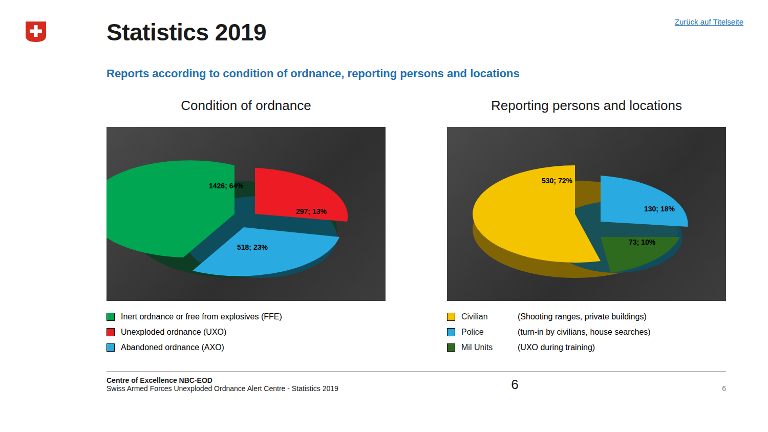Zurück auf Titelseite
Statistics 2019
Reports according to condition of ordnance, reporting persons and locations
Condition of ordnance
1426; 64% 297; 13% 518; 23%
Inert ordnance or free from explosives (FFE)
Unexploded ordnance (UXO)
Abandoned ordnance (AXO)
Reporting persons and locations
530; 72% 130; 18% 73; 10%
Civilian(Shooting ranges, private buildings)
Police(turn-in by civilians, house searches)
Mil Units(UXO during training)
Centre of Excellence NBC-EOD Swiss Armed Forces Unexploded Ordnance Alert Centre - Statistics 2019
6
6